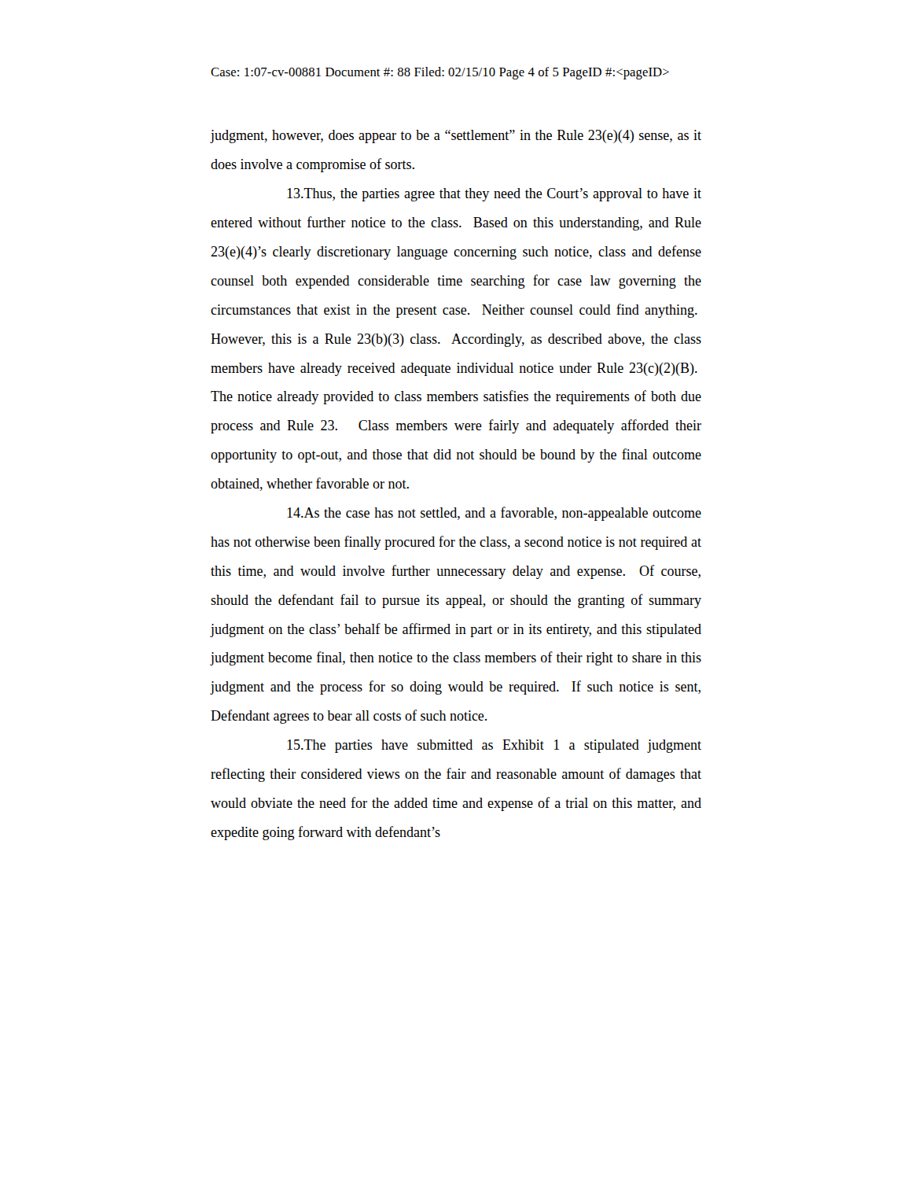Case: 1:07-cv-00881 Document #: 88 Filed: 02/15/10 Page 4 of 5 PageID #:<pageID>
judgment, however, does appear to be a “settlement” in the Rule 23(e)(4) sense, as it does involve a compromise of sorts.
13. Thus, the parties agree that they need the Court’s approval to have it entered without further notice to the class. Based on this understanding, and Rule 23(e)(4)’s clearly discretionary language concerning such notice, class and defense counsel both expended considerable time searching for case law governing the circumstances that exist in the present case. Neither counsel could find anything. However, this is a Rule 23(b)(3) class. Accordingly, as described above, the class members have already received adequate individual notice under Rule 23(c)(2)(B). The notice already provided to class members satisfies the requirements of both due process and Rule 23. Class members were fairly and adequately afforded their opportunity to opt-out, and those that did not should be bound by the final outcome obtained, whether favorable or not.
14. As the case has not settled, and a favorable, non-appealable outcome has not otherwise been finally procured for the class, a second notice is not required at this time, and would involve further unnecessary delay and expense. Of course, should the defendant fail to pursue its appeal, or should the granting of summary judgment on the class’ behalf be affirmed in part or in its entirety, and this stipulated judgment become final, then notice to the class members of their right to share in this judgment and the process for so doing would be required. If such notice is sent, Defendant agrees to bear all costs of such notice.
15. The parties have submitted as Exhibit 1 a stipulated judgment reflecting their considered views on the fair and reasonable amount of damages that would obviate the need for the added time and expense of a trial on this matter, and expedite going forward with defendant’s